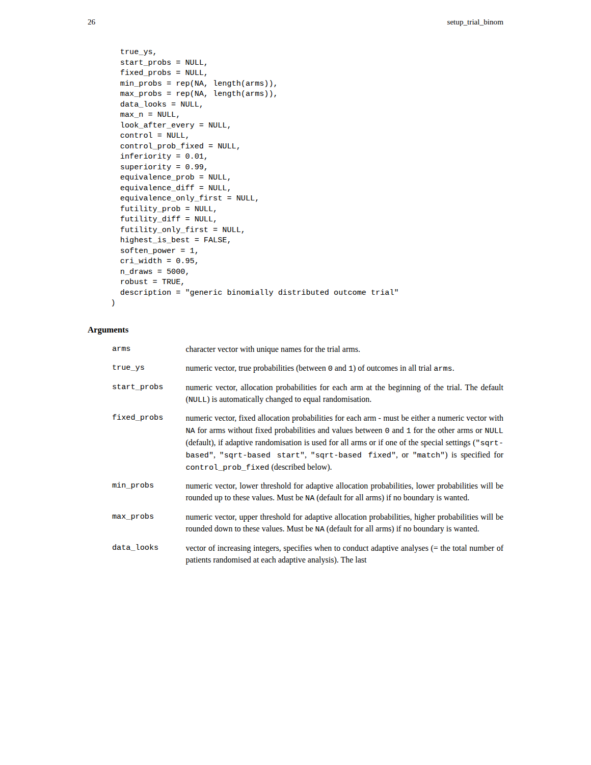26 setup_trial_binom
  true_ys,
  start_probs = NULL,
  fixed_probs = NULL,
  min_probs = rep(NA, length(arms)),
  max_probs = rep(NA, length(arms)),
  data_looks = NULL,
  max_n = NULL,
  look_after_every = NULL,
  control = NULL,
  control_prob_fixed = NULL,
  inferiority = 0.01,
  superiority = 0.99,
  equivalence_prob = NULL,
  equivalence_diff = NULL,
  equivalence_only_first = NULL,
  futility_prob = NULL,
  futility_diff = NULL,
  futility_only_first = NULL,
  highest_is_best = FALSE,
  soften_power = 1,
  cri_width = 0.95,
  n_draws = 5000,
  robust = TRUE,
  description = "generic binomially distributed outcome trial"
)
Arguments
arms
character vector with unique names for the trial arms.
true_ys
numeric vector, true probabilities (between 0 and 1) of outcomes in all trial arms.
start_probs
numeric vector, allocation probabilities for each arm at the beginning of the trial. The default (NULL) is automatically changed to equal randomisation.
fixed_probs
numeric vector, fixed allocation probabilities for each arm - must be either a numeric vector with NA for arms without fixed probabilities and values between 0 and 1 for the other arms or NULL (default), if adaptive randomisation is used for all arms or if one of the special settings ("sqrt-based", "sqrt-based start", "sqrt-based fixed", or "match") is specified for control_prob_fixed (described below).
min_probs
numeric vector, lower threshold for adaptive allocation probabilities, lower probabilities will be rounded up to these values. Must be NA (default for all arms) if no boundary is wanted.
max_probs
numeric vector, upper threshold for adaptive allocation probabilities, higher probabilities will be rounded down to these values. Must be NA (default for all arms) if no boundary is wanted.
data_looks
vector of increasing integers, specifies when to conduct adaptive analyses (= the total number of patients randomised at each adaptive analysis). The last